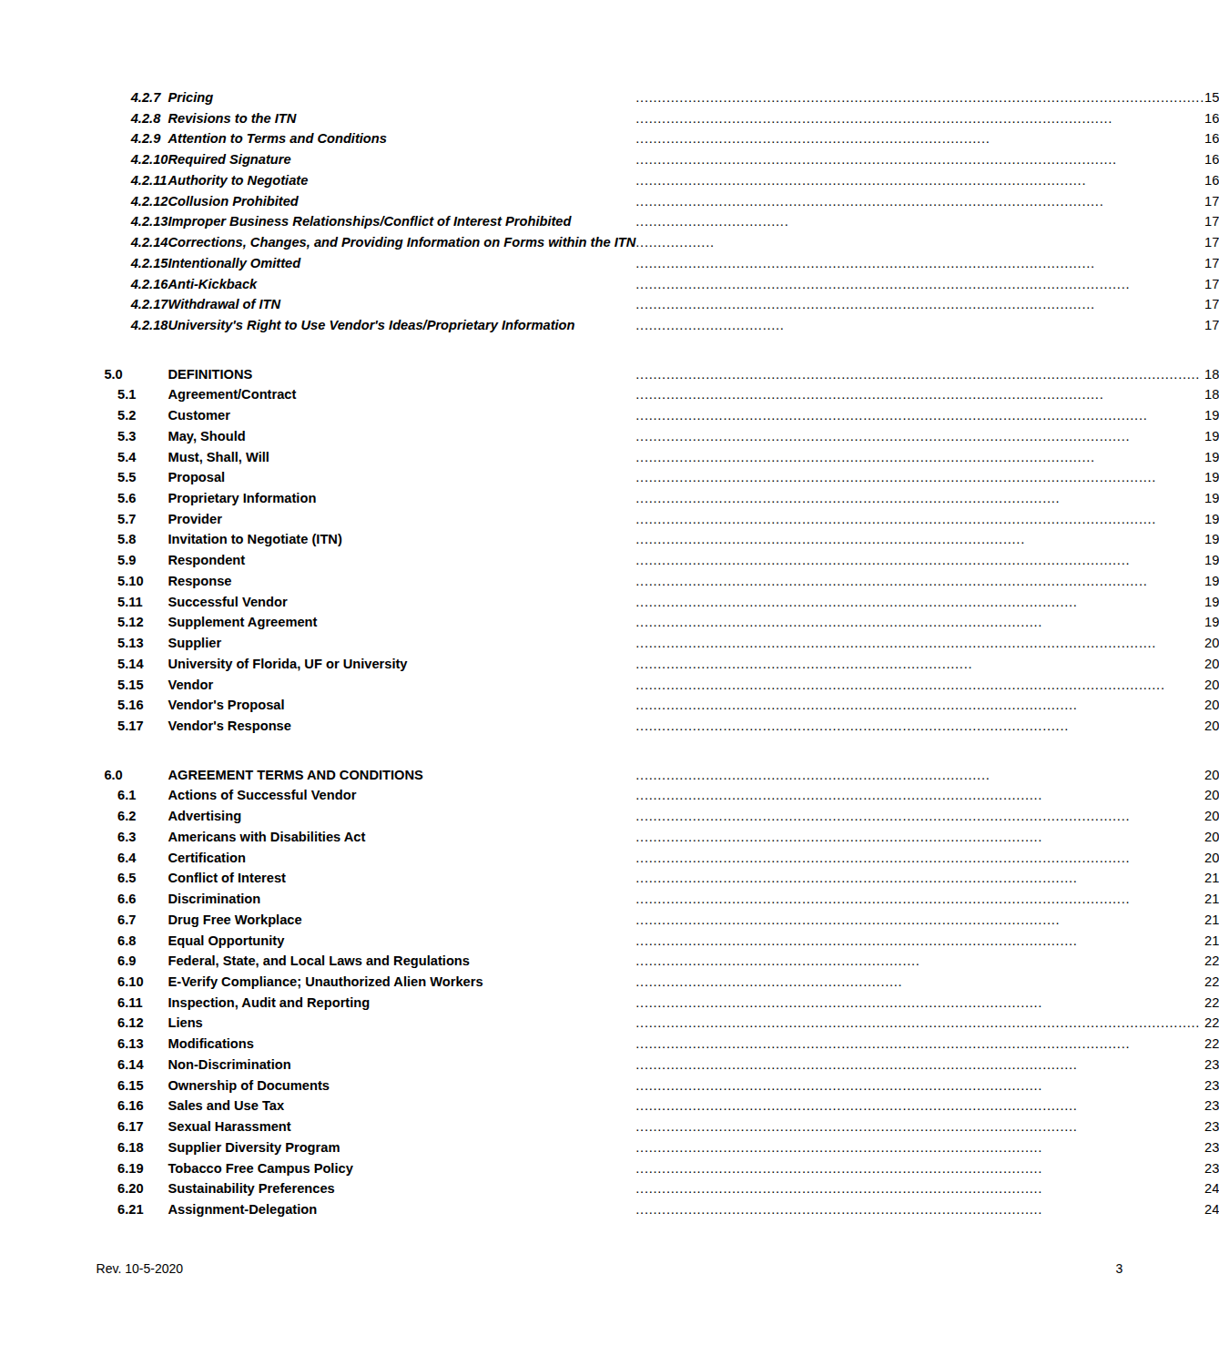| 4.2.7 | Pricing | .................................................................................................................................. | 15 |
| 4.2.8 | Revisions to the ITN | ............................................................................................................. | 16 |
| 4.2.9 | Attention to Terms and Conditions | ................................................................................. | 16 |
| 4.2.10 | Required Signature | .............................................................................................................. | 16 |
| 4.2.11 | Authority to Negotiate | ....................................................................................................... | 16 |
| 4.2.12 | Collusion Prohibited | ........................................................................................................... | 17 |
| 4.2.13 | Improper Business Relationships/Conflict of Interest Prohibited | ................................... | 17 |
| 4.2.14 | Corrections, Changes, and Providing Information on Forms within the ITN | .................. | 17 |
| 4.2.15 | Intentionally Omitted | ......................................................................................................... | 17 |
| 4.2.16 | Anti-Kickback | ................................................................................................................. | 17 |
| 4.2.17 | Withdrawal of ITN | ......................................................................................................... | 17 |
| 4.2.18 | University's Right to Use Vendor's Ideas/Proprietary Information | .................................. | 17 |
| 5.0 | DEFINITIONS | ................................................................................................................................. | 18 |
| 5.1 | Agreement/Contract | ........................................................................................................... | 18 |
| 5.2 | Customer | ..................................................................................................................... | 19 |
| 5.3 | May, Should | ................................................................................................................. | 19 |
| 5.4 | Must, Shall, Will | ......................................................................................................... | 19 |
| 5.5 | Proposal | ....................................................................................................................... | 19 |
| 5.6 | Proprietary Information | ................................................................................................. | 19 |
| 5.7 | Provider | ....................................................................................................................... | 19 |
| 5.8 | Invitation to Negotiate (ITN) | ......................................................................................... | 19 |
| 5.9 | Respondent | ................................................................................................................. | 19 |
| 5.10 | Response | ..................................................................................................................... | 19 |
| 5.11 | Successful Vendor | ..................................................................................................... | 19 |
| 5.12 | Supplement Agreement | ............................................................................................. | 19 |
| 5.13 | Supplier | ....................................................................................................................... | 20 |
| 5.14 | University of Florida, UF or University | ............................................................................. | 20 |
| 5.15 | Vendor | ......................................................................................................................... | 20 |
| 5.16 | Vendor's Proposal | ..................................................................................................... | 20 |
| 5.17 | Vendor's Response | ................................................................................................... | 20 |
| 6.0 | AGREEMENT TERMS AND CONDITIONS | ................................................................................. | 20 |
| 6.1 | Actions of Successful Vendor | ............................................................................................. | 20 |
| 6.2 | Advertising | ................................................................................................................. | 20 |
| 6.3 | Americans with Disabilities Act | ............................................................................................. | 20 |
| 6.4 | Certification | ................................................................................................................. | 20 |
| 6.5 | Conflict of Interest | ..................................................................................................... | 21 |
| 6.6 | Discrimination | ................................................................................................................. | 21 |
| 6.7 | Drug Free Workplace | ................................................................................................. | 21 |
| 6.8 | Equal Opportunity | ..................................................................................................... | 21 |
| 6.9 | Federal, State, and Local Laws and Regulations | ................................................................. | 22 |
| 6.10 | E-Verify Compliance; Unauthorized Alien Workers | ............................................................. | 22 |
| 6.11 | Inspection, Audit and Reporting | ............................................................................................. | 22 |
| 6.12 | Liens | ................................................................................................................................. | 22 |
| 6.13 | Modifications | ................................................................................................................. | 22 |
| 6.14 | Non-Discrimination | ..................................................................................................... | 23 |
| 6.15 | Ownership of Documents | ............................................................................................. | 23 |
| 6.16 | Sales and Use Tax | ..................................................................................................... | 23 |
| 6.17 | Sexual Harassment | ..................................................................................................... | 23 |
| 6.18 | Supplier Diversity Program | ............................................................................................. | 23 |
| 6.19 | Tobacco Free Campus Policy | ............................................................................................. | 23 |
| 6.20 | Sustainability Preferences | ............................................................................................. | 24 |
| 6.21 | Assignment-Delegation | ............................................................................................. | 24 |
Rev. 10-5-2020 3